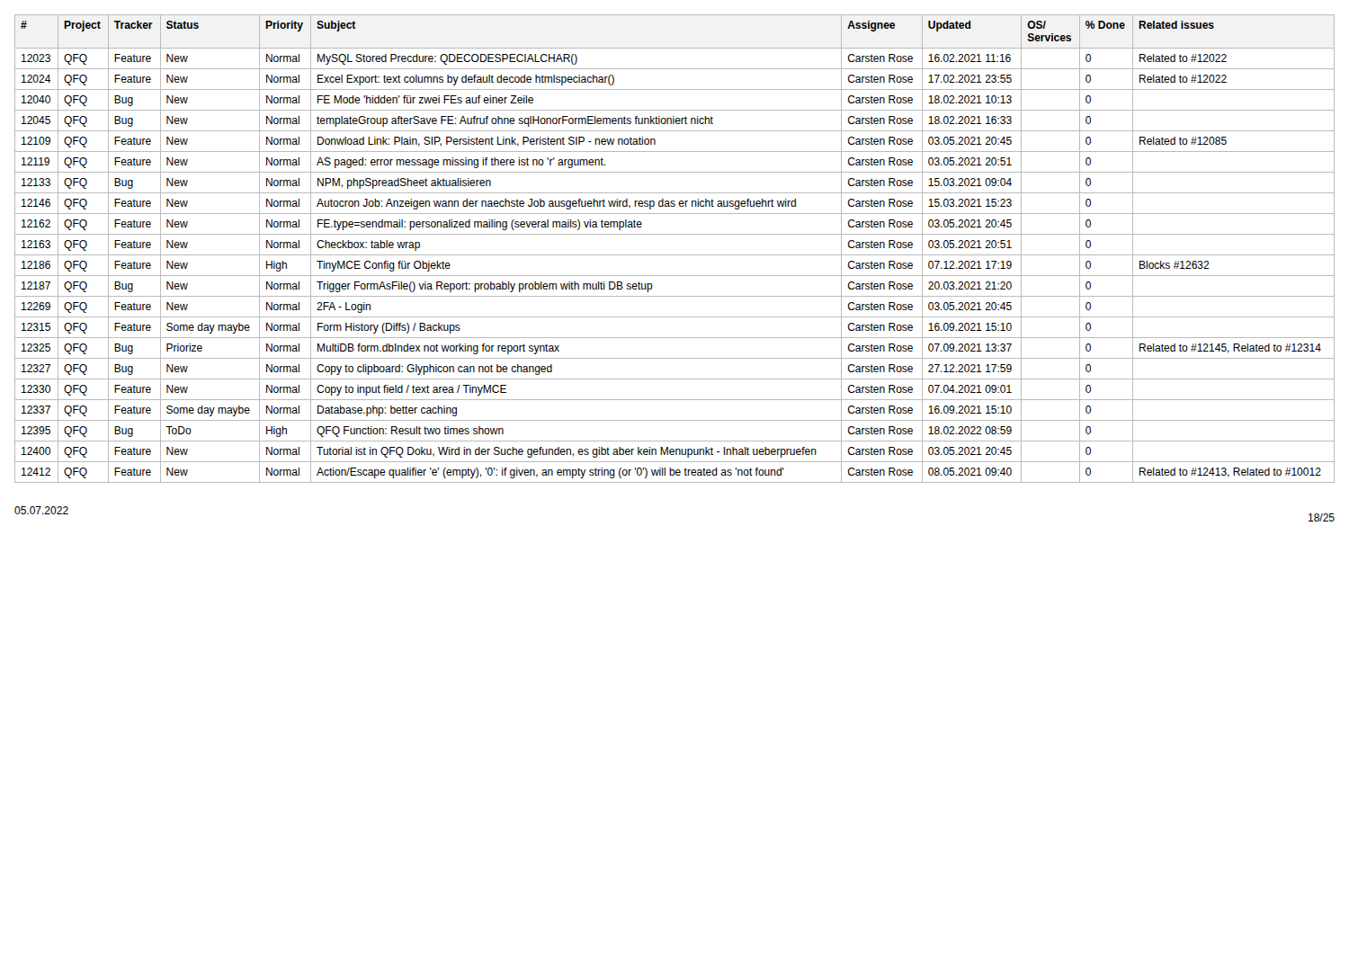| # | Project | Tracker | Status | Priority | Subject | Assignee | Updated | OS/ Services | % Done | Related issues |
| --- | --- | --- | --- | --- | --- | --- | --- | --- | --- | --- |
| 12023 | QFQ | Feature | New | Normal | MySQL Stored Precdure: QDECODESPECIALCHAR() | Carsten Rose | 16.02.2021 11:16 | | 0 | Related to #12022 |
| 12024 | QFQ | Feature | New | Normal | Excel Export: text columns by default decode htmlspeciachar() | Carsten Rose | 17.02.2021 23:55 | | 0 | Related to #12022 |
| 12040 | QFQ | Bug | New | Normal | FE Mode 'hidden' für zwei FEs auf einer Zeile | Carsten Rose | 18.02.2021 10:13 | | 0 | |
| 12045 | QFQ | Bug | New | Normal | templateGroup afterSave FE: Aufruf ohne sqlHonorFormElements funktioniert nicht | Carsten Rose | 18.02.2021 16:33 | | 0 | |
| 12109 | QFQ | Feature | New | Normal | Donwload Link: Plain, SIP, Persistent Link, Peristent SIP - new notation | Carsten Rose | 03.05.2021 20:45 | | 0 | Related to #12085 |
| 12119 | QFQ | Feature | New | Normal | AS paged: error message missing if there ist no 'r' argument. | Carsten Rose | 03.05.2021 20:51 | | 0 | |
| 12133 | QFQ | Bug | New | Normal | NPM, phpSpreadSheet aktualisieren | Carsten Rose | 15.03.2021 09:04 | | 0 | |
| 12146 | QFQ | Feature | New | Normal | Autocron Job: Anzeigen wann der naechste Job ausgefuehrt wird, resp das er nicht ausgefuehrt wird | Carsten Rose | 15.03.2021 15:23 | | 0 | |
| 12162 | QFQ | Feature | New | Normal | FE.type=sendmail: personalized mailing (several mails) via template | Carsten Rose | 03.05.2021 20:45 | | 0 | |
| 12163 | QFQ | Feature | New | Normal | Checkbox: table wrap | Carsten Rose | 03.05.2021 20:51 | | 0 | |
| 12186 | QFQ | Feature | New | High | TinyMCE Config für Objekte | Carsten Rose | 07.12.2021 17:19 | | 0 | Blocks #12632 |
| 12187 | QFQ | Bug | New | Normal | Trigger FormAsFile() via Report: probably problem with multi DB setup | Carsten Rose | 20.03.2021 21:20 | | 0 | |
| 12269 | QFQ | Feature | New | Normal | 2FA - Login | Carsten Rose | 03.05.2021 20:45 | | 0 | |
| 12315 | QFQ | Feature | Some day maybe | Normal | Form History (Diffs) / Backups | Carsten Rose | 16.09.2021 15:10 | | 0 | |
| 12325 | QFQ | Bug | Priorize | Normal | MultiDB form.dbIndex not working for report syntax | Carsten Rose | 07.09.2021 13:37 | | 0 | Related to #12145, Related to #12314 |
| 12327 | QFQ | Bug | New | Normal | Copy to clipboard: Glyphicon can not be changed | Carsten Rose | 27.12.2021 17:59 | | 0 | |
| 12330 | QFQ | Feature | New | Normal | Copy to input field / text area / TinyMCE | Carsten Rose | 07.04.2021 09:01 | | 0 | |
| 12337 | QFQ | Feature | Some day maybe | Normal | Database.php: better caching | Carsten Rose | 16.09.2021 15:10 | | 0 | |
| 12395 | QFQ | Bug | ToDo | High | QFQ Function: Result two times shown | Carsten Rose | 18.02.2022 08:59 | | 0 | |
| 12400 | QFQ | Feature | New | Normal | Tutorial ist in QFQ Doku, Wird in der Suche gefunden, es gibt aber kein Menupunkt - Inhalt ueberpruefen | Carsten Rose | 03.05.2021 20:45 | | 0 | |
| 12412 | QFQ | Feature | New | Normal | Action/Escape qualifier 'e' (empty), '0': if given, an empty string (or '0') will be treated as 'not found' | Carsten Rose | 08.05.2021 09:40 | | 0 | Related to #12413, Related to #10012 |
05.07.2022
18/25